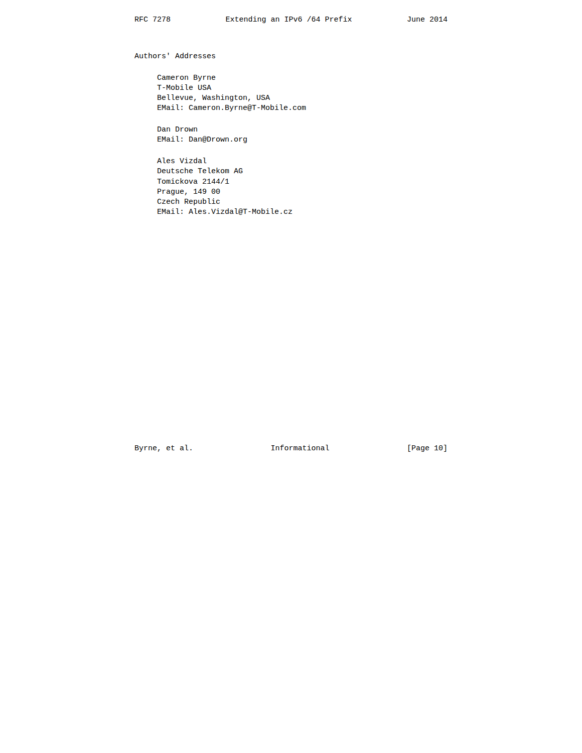RFC 7278 Extending an IPv6 /64 Prefix June 2014
Authors' Addresses
Cameron Byrne
T-Mobile USA
Bellevue, Washington, USA
EMail: Cameron.Byrne@T-Mobile.com
Dan Drown
EMail: Dan@Drown.org
Ales Vizdal
Deutsche Telekom AG
Tomickova 2144/1
Prague, 149 00
Czech Republic
EMail: Ales.Vizdal@T-Mobile.cz
Byrne, et al. Informational [Page 10]